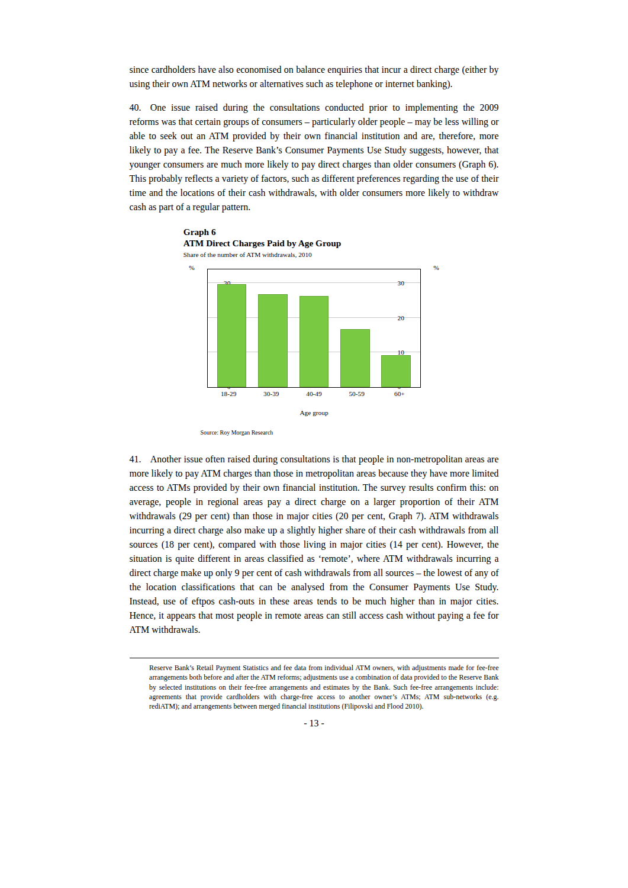since cardholders have also economised on balance enquiries that incur a direct charge (either by using their own ATM networks or alternatives such as telephone or internet banking).
40. One issue raised during the consultations conducted prior to implementing the 2009 reforms was that certain groups of consumers – particularly older people – may be less willing or able to seek out an ATM provided by their own financial institution and are, therefore, more likely to pay a fee. The Reserve Bank’s Consumer Payments Use Study suggests, however, that younger consumers are much more likely to pay direct charges than older consumers (Graph 6). This probably reflects a variety of factors, such as different preferences regarding the use of their time and the locations of their cash withdrawals, with older consumers more likely to withdraw cash as part of a regular pattern.
Graph 6
ATM Direct Charges Paid by Age Group
Share of the number of ATM withdrawals, 2010
%
%
10 10
20 20
30 30
0 0
18-29 30-39 40-49 50-59 60+
Age group
Source: Roy Morgan Research
41. Another issue often raised during consultations is that people in non-metropolitan areas are more likely to pay ATM charges than those in metropolitan areas because they have more limited access to ATMs provided by their own financial institution. The survey results confirm this: on average, people in regional areas pay a direct charge on a larger proportion of their ATM withdrawals (29 per cent) than those in major cities (20 per cent, Graph 7). ATM withdrawals incurring a direct charge also make up a slightly higher share of their cash withdrawals from all sources (18 per cent), compared with those living in major cities (14 per cent). However, the situation is quite different in areas classified as ‘remote’, where ATM withdrawals incurring a direct charge make up only 9 per cent of cash withdrawals from all sources – the lowest of any of the location classifications that can be analysed from the Consumer Payments Use Study. Instead, use of eftpos cash-outs in these areas tends to be much higher than in major cities. Hence, it appears that most people in remote areas can still access cash without paying a fee for ATM withdrawals.
Reserve Bank’s Retail Payment Statistics and fee data from individual ATM owners, with adjustments made for fee-free arrangements both before and after the ATM reforms; adjustments use a combination of data provided to the Reserve Bank by selected institutions on their fee-free arrangements and estimates by the Bank. Such fee-free arrangements include: agreements that provide cardholders with charge-free access to another owner’s ATMs; ATM sub-networks (e.g. rediATM); and arrangements between merged financial institutions (Filipovski and Flood 2010).
- 13 -